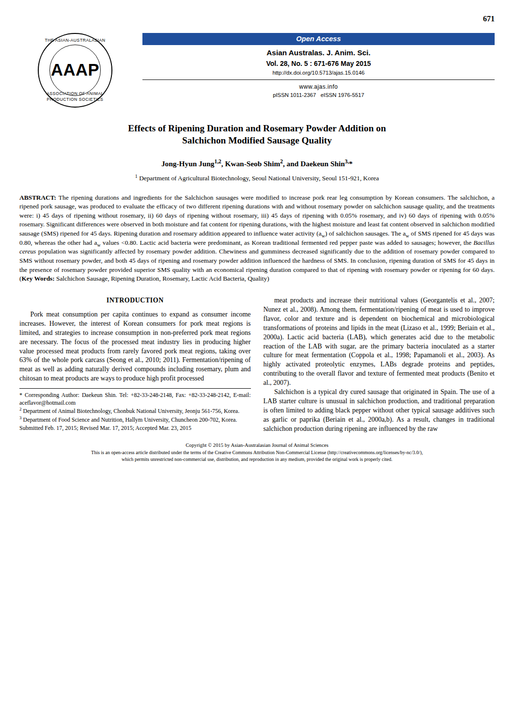671
The Asian-Australasian
AAAP
Association of Animal Production Societies
Open Access
Asian Australas. J. Anim. Sci.
Vol. 28, No. 5 : 671-676 May 2015
http://dx.doi.org/10.5713/ajas.15.0146
www.ajas.info
pISSN 1011-2367 eISSN 1976-5517
Effects of Ripening Duration and Rosemary Powder Addition on
Salchichon Modified Sausage Quality
Jong-Hyun Jung1,2, Kwan-Seob Shim2, and Daekeun Shin3,*
1 Department of Agricultural Biotechnology, Seoul National University, Seoul 151-921, Korea
ABSTRACT: The ripening durations and ingredients for the Salchichon sausages were modified to increase pork rear leg consumption by Korean consumers. The salchichon, a ripened pork sausage, was produced to evaluate the efficacy of two different ripening durations with and without rosemary powder on salchichon sausage quality, and the treatments were: i) 45 days of ripening without rosemary, ii) 60 days of ripening without rosemary, iii) 45 days of ripening with 0.05% rosemary, and iv) 60 days of ripening with 0.05% rosemary. Significant differences were observed in both moisture and fat content for ripening durations, with the highest moisture and least fat content observed in salchichon modified sausage (SMS) ripened for 45 days. Ripening duration and rosemary addition appeared to influence water activity (aw) of salchichon sausages. The aw of SMS ripened for 45 days was 0.80, whereas the other had aw values <0.80. Lactic acid bacteria were predominant, as Korean traditional fermented red pepper paste was added to sausages; however, the Bacillus cereus population was significantly affected by rosemary powder addition. Chewiness and gumminess decreased significantly due to the addition of rosemary powder compared to SMS without rosemary powder, and both 45 days of ripening and rosemary powder addition influenced the hardness of SMS. In conclusion, ripening duration of SMS for 45 days in the presence of rosemary powder provided superior SMS quality with an economical ripening duration compared to that of ripening with rosemary powder or ripening for 60 days. (Key Words: Salchichon Sausage, Ripening Duration, Rosemary, Lactic Acid Bacteria, Quality)
INTRODUCTION
Pork meat consumption per capita continues to expand as consumer income increases. However, the interest of Korean consumers for pork meat regions is limited, and strategies to increase consumption in non-preferred pork meat regions are necessary. The focus of the processed meat industry lies in producing higher value processed meat products from rarely favored pork meat regions, taking over 63% of the whole pork carcass (Seong et al., 2010; 2011). Fermentation/ripening of meat as well as adding naturally derived compounds including rosemary, plum and chitosan to meat products are ways to produce high profit processed
* Corresponding Author: Daekeun Shin. Tel: +82-33-248-2148, Fax: +82-33-248-2142, E-mail: aceflavor@hotmail.com
2 Department of Animal Biotechnology, Chonbuk National University, Jeonju 561-756, Korea.
3 Department of Food Science and Nutrition, Hallym University, Chuncheon 200-702, Korea.
Submitted Feb. 17, 2015; Revised Mar. 17, 2015; Accepted Mar. 23, 2015
meat products and increase their nutritional values (Georgantelis et al., 2007; Nunez et al., 2008). Among them, fermentation/ripening of meat is used to improve flavor, color and texture and is dependent on biochemical and microbiological transformations of proteins and lipids in the meat (Lizaso et al., 1999; Beriain et al., 2000a). Lactic acid bacteria (LAB), which generates acid due to the metabolic reaction of the LAB with sugar, are the primary bacteria inoculated as a starter culture for meat fermentation (Coppola et al., 1998; Papamanoli et al., 2003). As highly activated proteolytic enzymes, LABs degrade proteins and peptides, contributing to the overall flavor and texture of fermented meat products (Benito et al., 2007).
Salchichon is a typical dry cured sausage that originated in Spain. The use of a LAB starter culture is unusual in salchichon production, and traditional preparation is often limited to adding black pepper without other typical sausage additives such as garlic or paprika (Beriain et al., 2000a,b). As a result, changes in traditional salchichon production during ripening are influenced by the raw
Copyright © 2015 by Asian-Australasian Journal of Animal Sciences
This is an open-access article distributed under the terms of the Creative Commons Attribution Non-Commercial License (http://creativecommons.org/licenses/by-nc/3.0/),
which permits unrestricted non-commercial use, distribution, and reproduction in any medium, provided the original work is properly cited.